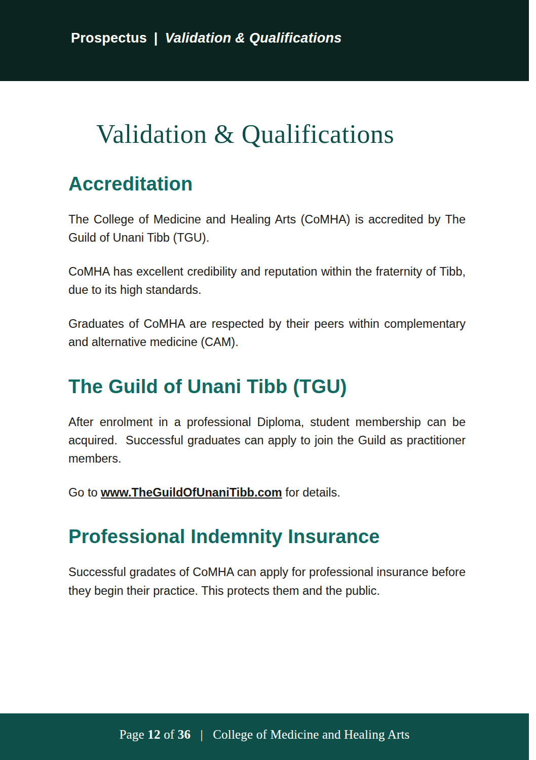Prospectus | Validation & Qualifications
Validation & Qualifications
Accreditation
The College of Medicine and Healing Arts (CoMHA) is accredited by The Guild of Unani Tibb (TGU).
CoMHA has excellent credibility and reputation within the fraternity of Tibb, due to its high standards.
Graduates of CoMHA are respected by their peers within complementary and alternative medicine (CAM).
The Guild of Unani Tibb (TGU)
After enrolment in a professional Diploma, student membership can be acquired. Successful graduates can apply to join the Guild as practitioner members.
Go to www.TheGuildOfUnaniTibb.com for details.
Professional Indemnity Insurance
Successful gradates of CoMHA can apply for professional insurance before they begin their practice. This protects them and the public.
Page 12 of 36 | College of Medicine and Healing Arts